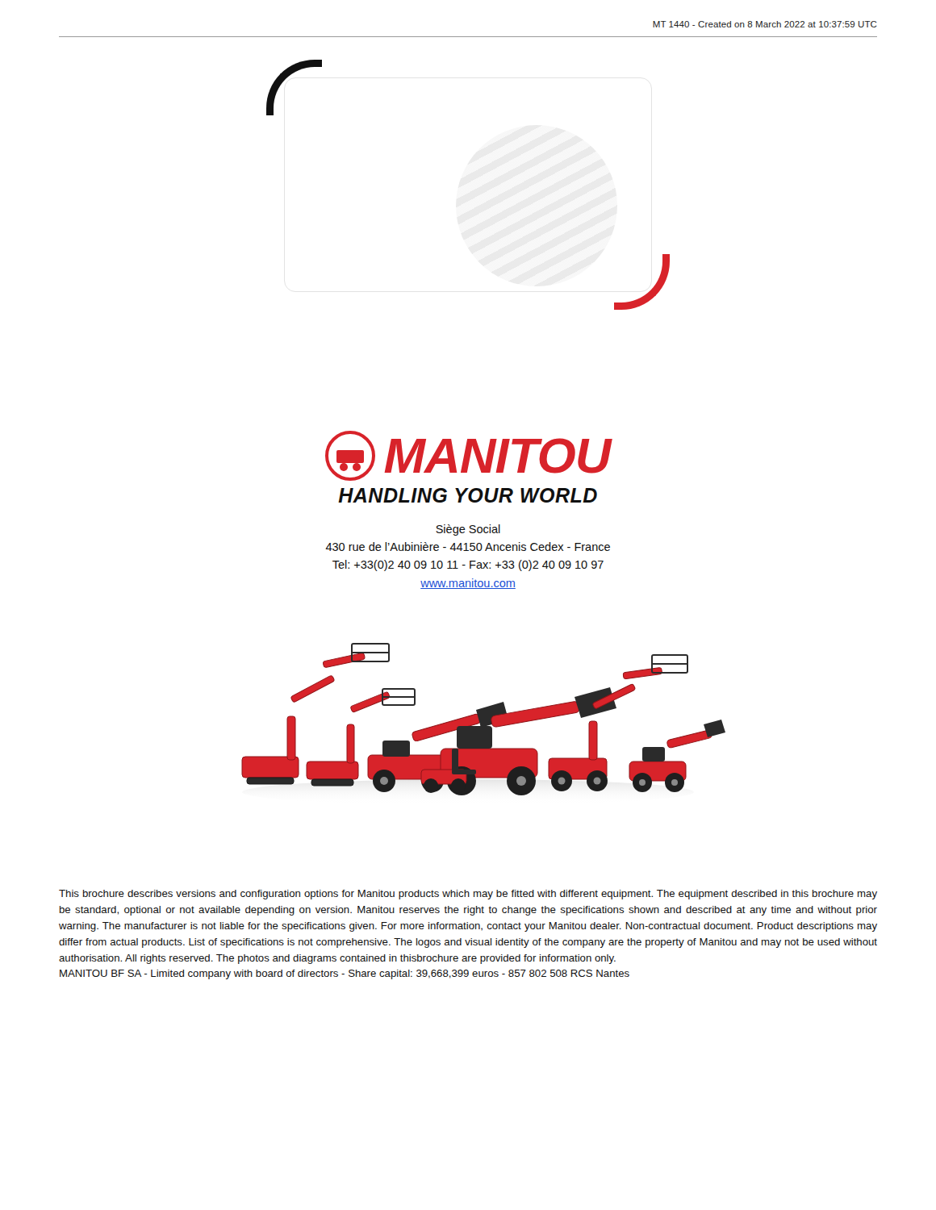MT 1440 - Created on 8 March 2022 at 10:37:59 UTC
MANITOU
HANDLING YOUR WORLD
Siège Social
430 rue de l’Aubinière - 44150 Ancenis Cedex - France
Tel: +33(0)2 40 09 10 11 - Fax: +33 (0)2 40 09 10 97
www.manitou.com
This brochure describes versions and configuration options for Manitou products which may be fitted with different equipment. The equipment described in this brochure may be standard, optional or not available depending on version. Manitou reserves the right to change the specifications shown and described at any time and without prior warning. The manufacturer is not liable for the specifications given. For more information, contact your Manitou dealer. Non-contractual document. Product descriptions may differ from actual products. List of specifications is not comprehensive. The logos and visual identity of the company are the property of Manitou and may not be used without authorisation. All rights reserved. The photos and diagrams contained in thisbrochure are provided for information only.
MANITOU BF SA - Limited company with board of directors - Share capital: 39,668,399 euros - 857 802 508 RCS Nantes